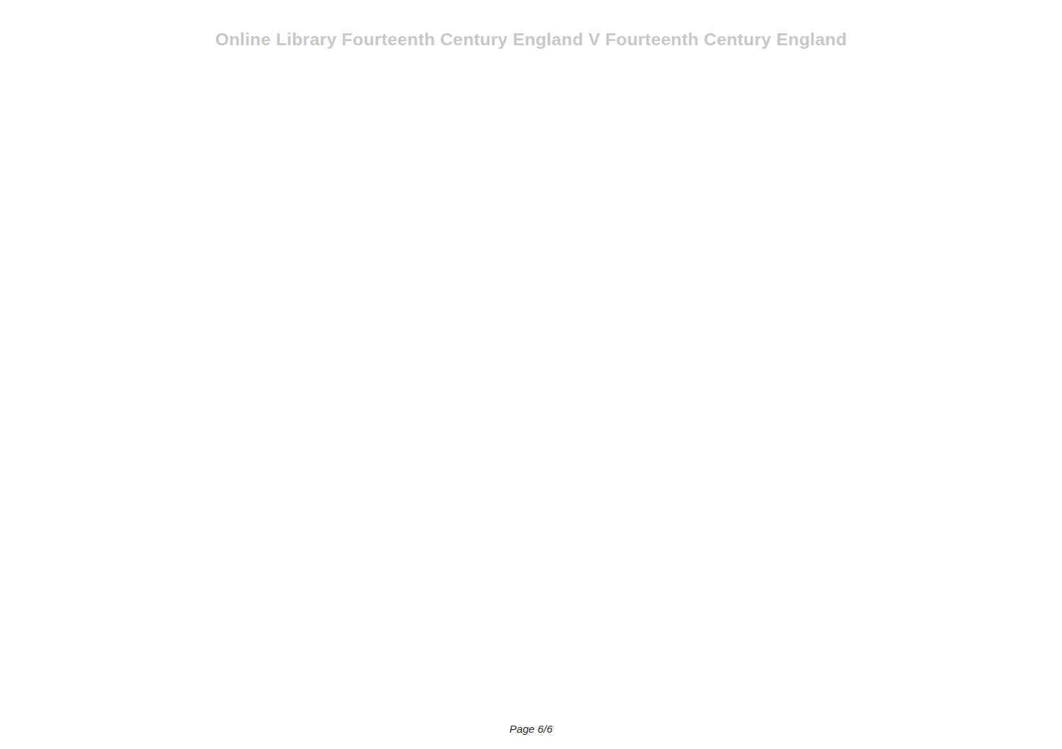Online Library Fourteenth Century England V Fourteenth Century England
Page 6/6